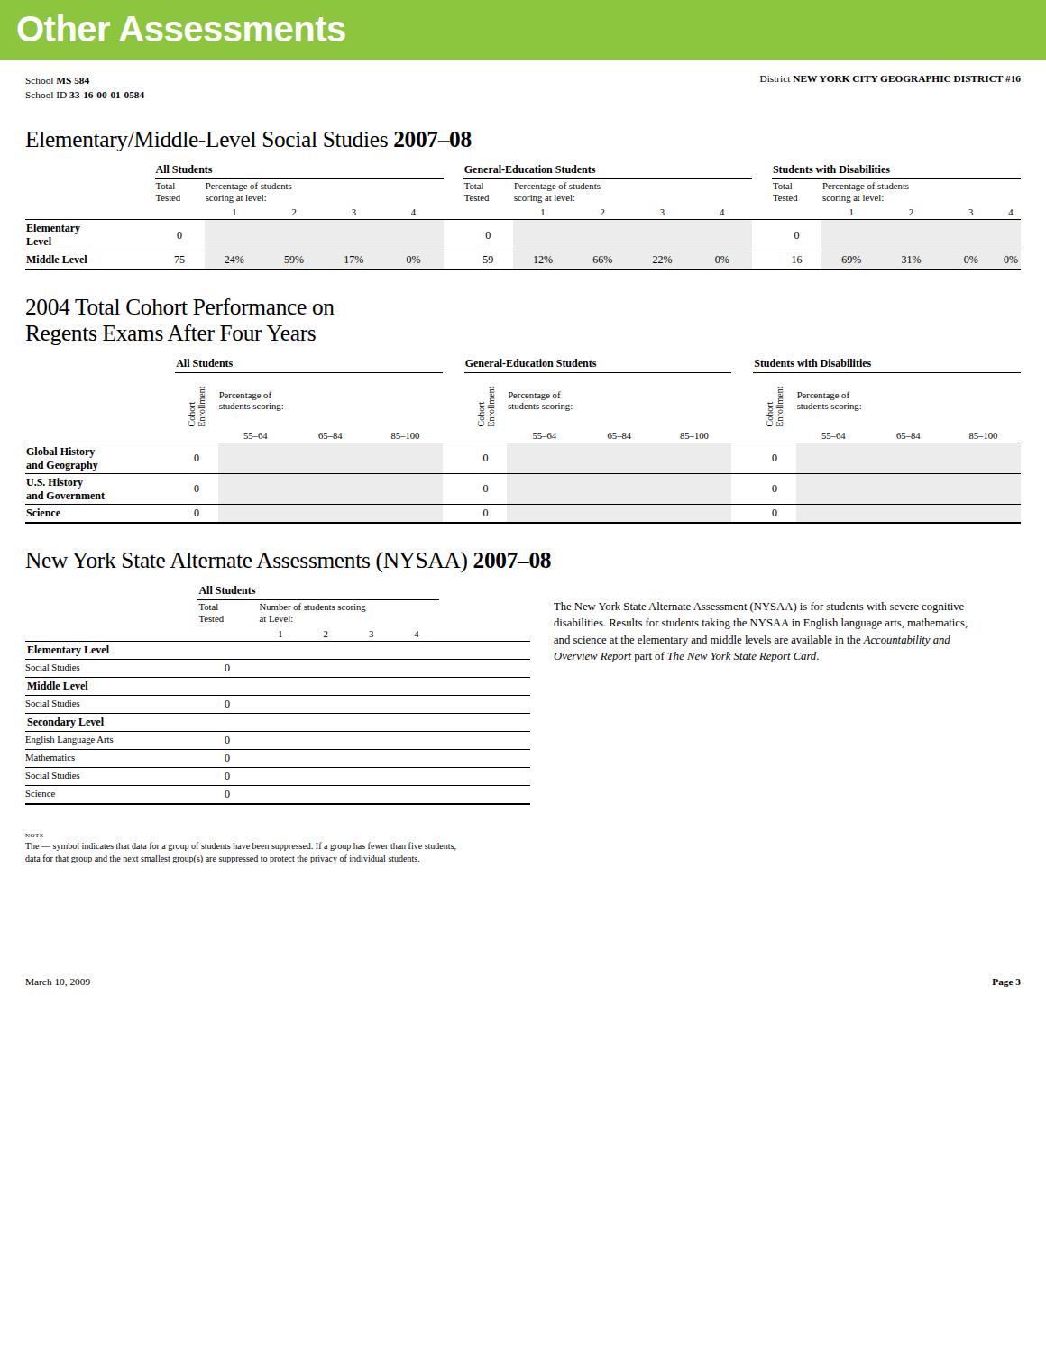Other Assessments
School MS 584
School ID 33-16-00-01-0584
District NEW YORK CITY GEOGRAPHIC DISTRICT #16
Elementary/Middle-Level Social Studies 2007–08
| | All Students | | General-Education Students | | Students with Disabilities |
| | Total Tested | Percentage of students scoring at level: | | Total Tested | Percentage of students scoring at level: | | Total Tested | Percentage of students scoring at level: |
| | | 1 | 2 | 3 | 4 | | | 1 | 2 | 3 | 4 | | | 1 | 2 | 3 | 4 |
| Elementary Level | 0 | | | | | | 0 | | | | | | 0 | | | | |
| Middle Level | 75 | 24% | 59% | 17% | 0% | | 59 | 12% | 66% | 22% | 0% | | 16 | 69% | 31% | 0% | 0% |
2004 Total Cohort Performance on
Regents Exams After Four Years
| | All Students | | General-Education Students | | Students with Disabilities |
| | Cohort Enrollment | Percentage of students scoring: | | Cohort Enrollment | Percentage of students scoring: | | Cohort Enrollment | Percentage of students scoring: |
| | | 55–64 | 65–84 | 85–100 | | | 55–64 | 65–84 | 85–100 | | | 55–64 | 65–84 | 85–100 |
| Global History and Geography | 0 | | | | | 0 | | | | | 0 | | | |
| U.S. History and Government | 0 | | | | | 0 | | | | | 0 | | | |
| Science | 0 | | | | | 0 | | | | | 0 | | | |
New York State Alternate Assessments (NYSAA) 2007–08
| | All Students | |
| | Total Tested | Number of students scoring at Level: | |
| | | 1 | 2 | 3 | 4 | |
| Elementary Level | | | | | | |
| Social Studies | 0 | | | | | |
| Middle Level | | | | | | |
| Social Studies | 0 | | | | | |
| Secondary Level | | | | | | |
| English Language Arts | 0 | | | | | |
| Mathematics | 0 | | | | | |
| Social Studies | 0 | | | | | |
| Science | 0 | | | | | |
The New York State Alternate Assessment (NYSAA) is for students with severe cognitive disabilities. Results for students taking the NYSAA in English language arts, mathematics, and science at the elementary and middle levels are available in the Accountability and Overview Report part of The New York State Report Card.
note
The — symbol indicates that data for a group of students have been suppressed. If a group has fewer than five students,
data for that group and the next smallest group(s) are suppressed to protect the privacy of individual students.
March 10, 2009
Page 3